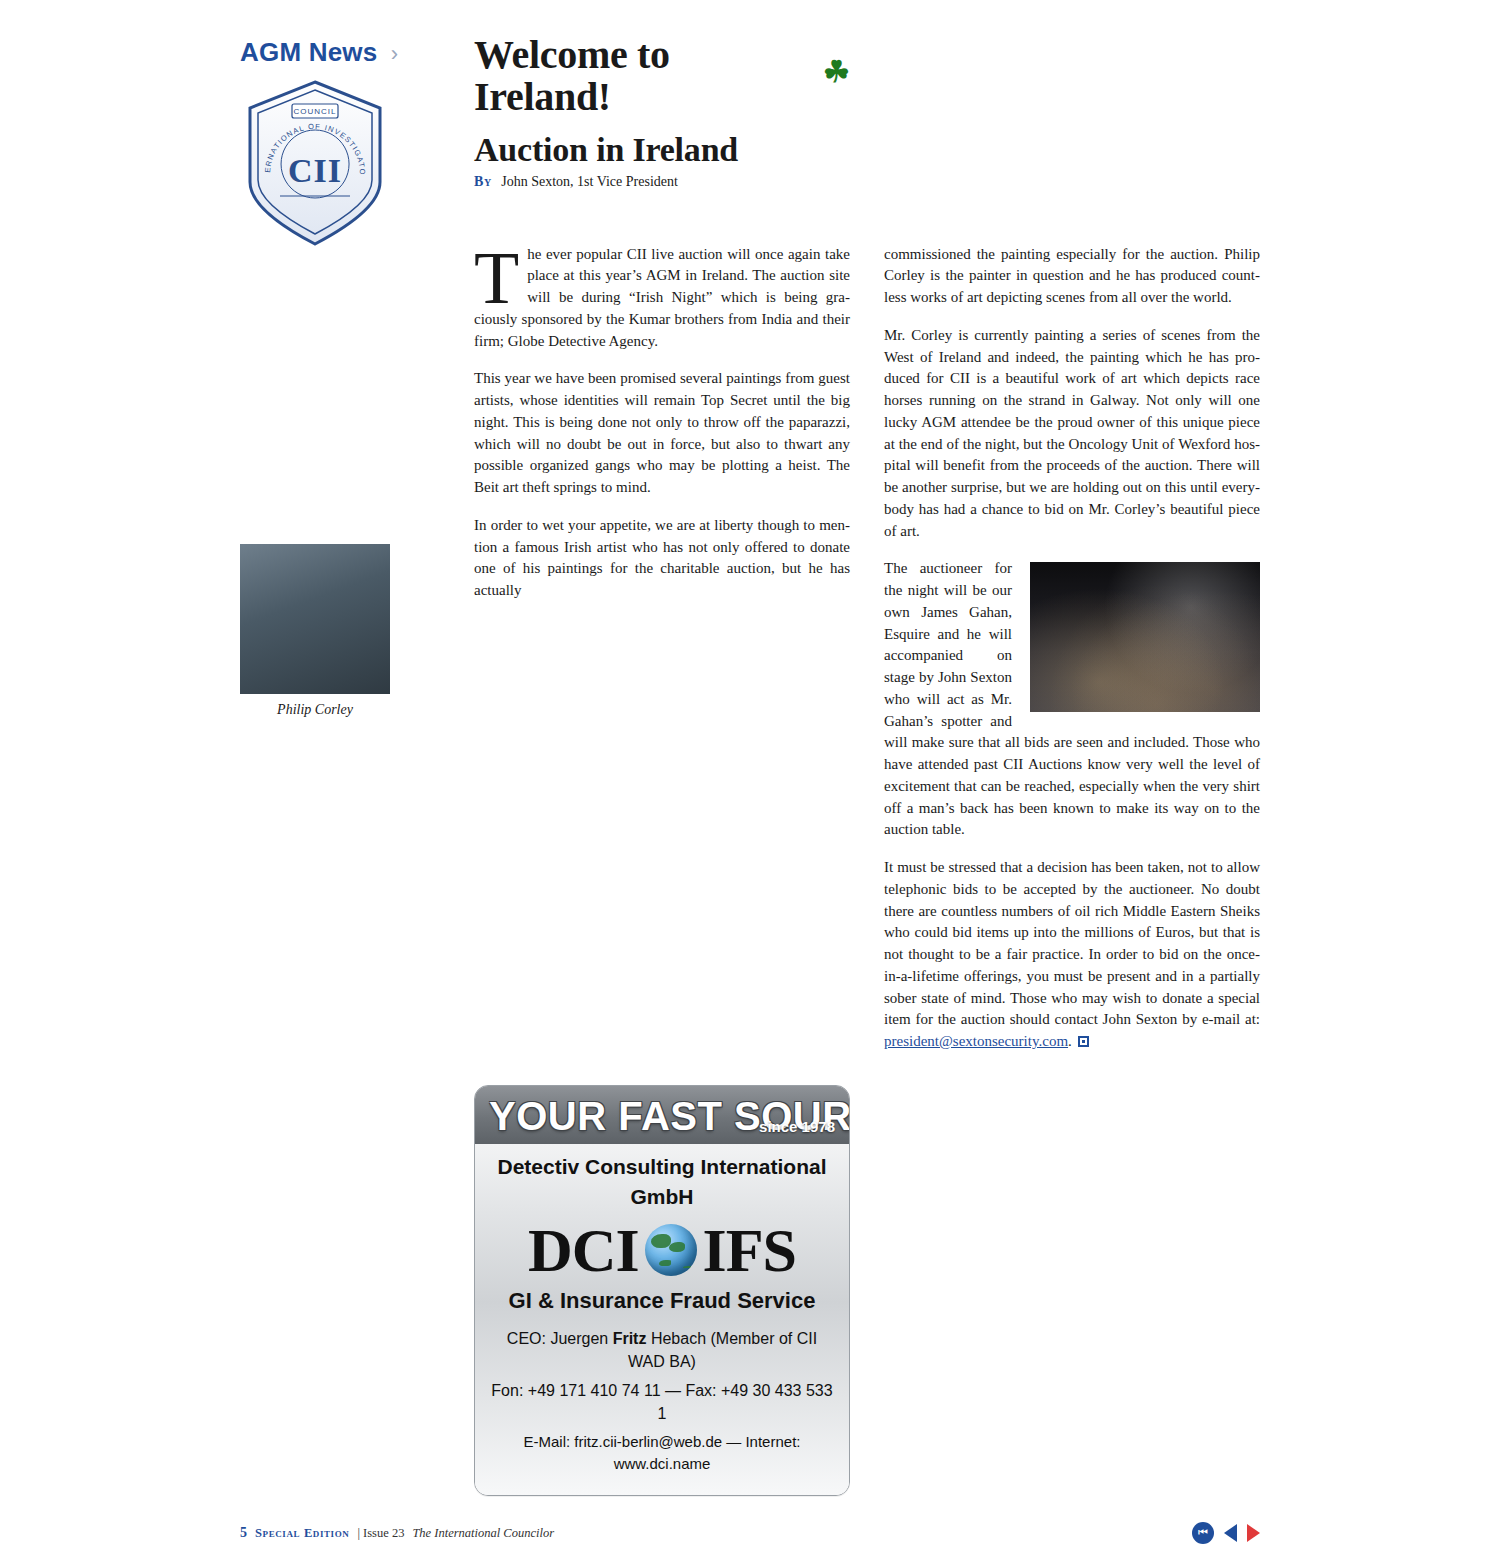AGM News ›
COUNCIL INTERNATIONAL OF INVESTIGATORS CII
Welcome to Ireland! ☘
Auction in Ireland
By John Sexton, 1st Vice President
Philip Corley
The ever popular CII live auction will once again take place at this year’s AGM in Ireland. The auction site will be during “Irish Night” which is being graciously sponsored by the Kumar brothers from India and their firm; Globe Detective Agency.
This year we have been promised several paintings from guest artists, whose identities will remain Top Secret until the big night. This is being done not only to throw off the paparazzi, which will no doubt be out in force, but also to thwart any possible organized gangs who may be plotting a heist. The Beit art theft springs to mind.
In order to wet your appetite, we are at liberty though to mention a famous Irish artist who has not only offered to donate one of his paintings for the charitable auction, but he has actually
commissioned the painting especially for the auction. Philip Corley is the painter in question and he has produced countless works of art depicting scenes from all over the world.
Mr. Corley is currently painting a series of scenes from the West of Ireland and indeed, the painting which he has produced for CII is a beautiful work of art which depicts race horses running on the strand in Galway. Not only will one lucky AGM attendee be the proud owner of this unique piece at the end of the night, but the Oncology Unit of Wexford hospital will benefit from the proceeds of the auction. There will be another surprise, but we are holding out on this until everybody has had a chance to bid on Mr. Corley’s beautiful piece of art.
The auctioneer for the night will be our own James Gahan, Esquire and he will accompanied on stage by John Sexton who will act as Mr. Gahan’s spotter and will make sure that all bids are seen and included. Those who have attended past CII Auctions know very well the level of excitement that can be reached, especially when the very shirt off a man’s back has been known to make its way on to the auction table.
It must be stressed that a decision has been taken, not to allow telephonic bids to be accepted by the auctioneer. No doubt there are countless numbers of oil rich Middle Eastern Sheiks who could bid items up into the millions of Euros, but that is not thought to be a fair practice. In order to bid on the once-in-a-lifetime offerings, you must be present and in a partially sober state of mind. Those who may wish to donate a special item for the auction should contact John Sexton by e-mail at: president@sextonsecurity.com.
YOUR FAST SOURCE IN EUROPE
since 1978
Detectiv Consulting International GmbH
DCI IFS
GI & Insurance Fraud Service
CEO: Juergen Fritz Hebach (Member of CII WAD BA)
Fon: +49 171 410 74 11 — Fax: +49 30 433 533 1
E-Mail: fritz.cii-berlin@web.de — Internet: www.dci.name
5 Special Edition | Issue 23 The International Councilor
⏮